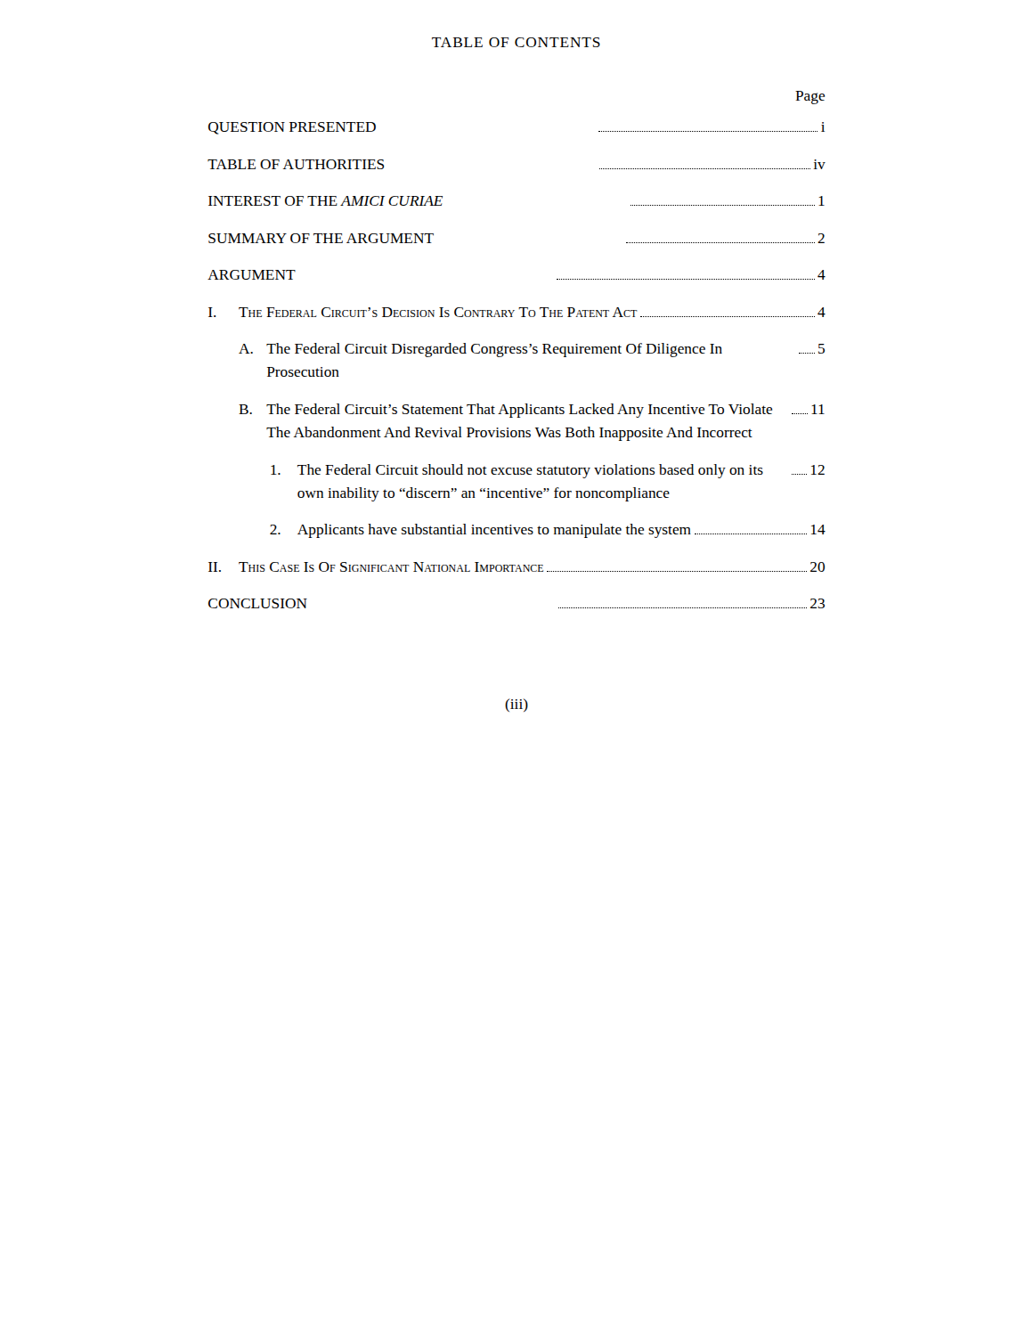TABLE OF CONTENTS
Page
QUESTION PRESENTED i
TABLE OF AUTHORITIES iv
INTEREST OF THE AMICI CURIAE 1
SUMMARY OF THE ARGUMENT 2
ARGUMENT 4
I.
The Federal Circuit’s Decision Is Contrary To The Patent Act 4
A.
The Federal Circuit Disregarded Congress’s Requirement Of Diligence In Prosecution 5
B.
The Federal Circuit’s Statement That Applicants Lacked Any Incentive To Violate The Abandonment And Revival Provisions Was Both Inapposite And Incorrect 11
1.
The Federal Circuit should not excuse statutory violations based only on its own inability to “discern” an “incentive” for noncompliance 12
2.
Applicants have substantial incentives to manipulate the system 14
II.
This Case Is Of Significant National Importance 20
CONCLUSION 23
(iii)